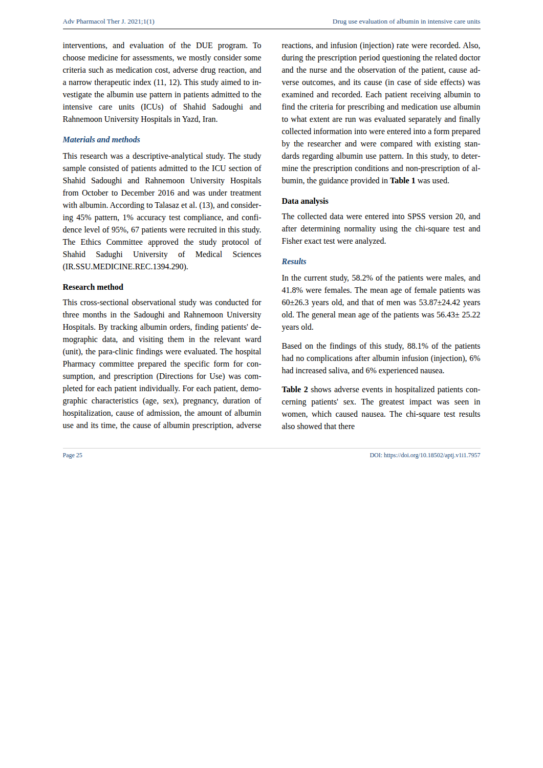Adv Pharmacol Ther J. 2021;1(1) Drug use evaluation of albumin in intensive care units
interventions, and evaluation of the DUE program. To choose medicine for assessments, we mostly consider some criteria such as medication cost, adverse drug reaction, and a narrow therapeutic index (11, 12). This study aimed to investigate the albumin use pattern in patients admitted to the intensive care units (ICUs) of Shahid Sadoughi and Rahnemoon University Hospitals in Yazd, Iran.
Materials and methods
This research was a descriptive-analytical study. The study sample consisted of patients admitted to the ICU section of Shahid Sadoughi and Rahnemoon University Hospitals from October to December 2016 and was under treatment with albumin. According to Talasaz et al. (13), and considering 45% pattern, 1% accuracy test compliance, and confidence level of 95%, 67 patients were recruited in this study. The Ethics Committee approved the study protocol of Shahid Sadughi University of Medical Sciences (IR.SSU.MEDICINE.REC.1394.290).
Research method
This cross-sectional observational study was conducted for three months in the Sadoughi and Rahnemoon University Hospitals. By tracking albumin orders, finding patients' demographic data, and visiting them in the relevant ward (unit), the para-clinic findings were evaluated. The hospital Pharmacy committee prepared the specific form for consumption, and prescription (Directions for Use) was completed for each patient individually. For each patient, demographic characteristics (age, sex), pregnancy, duration of hospitalization, cause of admission, the amount of albumin use and its time, the cause of albumin prescription, adverse reactions, and infusion (injection) rate were recorded. Also, during the prescription period questioning the related doctor and the nurse and the observation of the patient, cause adverse outcomes, and its cause (in case of side effects) was examined and recorded. Each patient receiving albumin to find the criteria for prescribing and medication use albumin to what extent are run was evaluated separately and finally collected information into were entered into a form prepared by the researcher and were compared with existing standards regarding albumin use pattern. In this study, to determine the prescription conditions and non-prescription of albumin, the guidance provided in Table 1 was used.
Data analysis
The collected data were entered into SPSS version 20, and after determining normality using the chi-square test and Fisher exact test were analyzed.
Results
In the current study, 58.2% of the patients were males, and 41.8% were females. The mean age of female patients was 60±26.3 years old, and that of men was 53.87±24.42 years old. The general mean age of the patients was 56.43± 25.22 years old.
Based on the findings of this study, 88.1% of the patients had no complications after albumin infusion (injection), 6% had increased saliva, and 6% experienced nausea.
Table 2 shows adverse events in hospitalized patients concerning patients' sex. The greatest impact was seen in women, which caused nausea. The chi-square test results also showed that there
Page 25 DOI: https://doi.org/10.18502/aptj.v1i1.7957